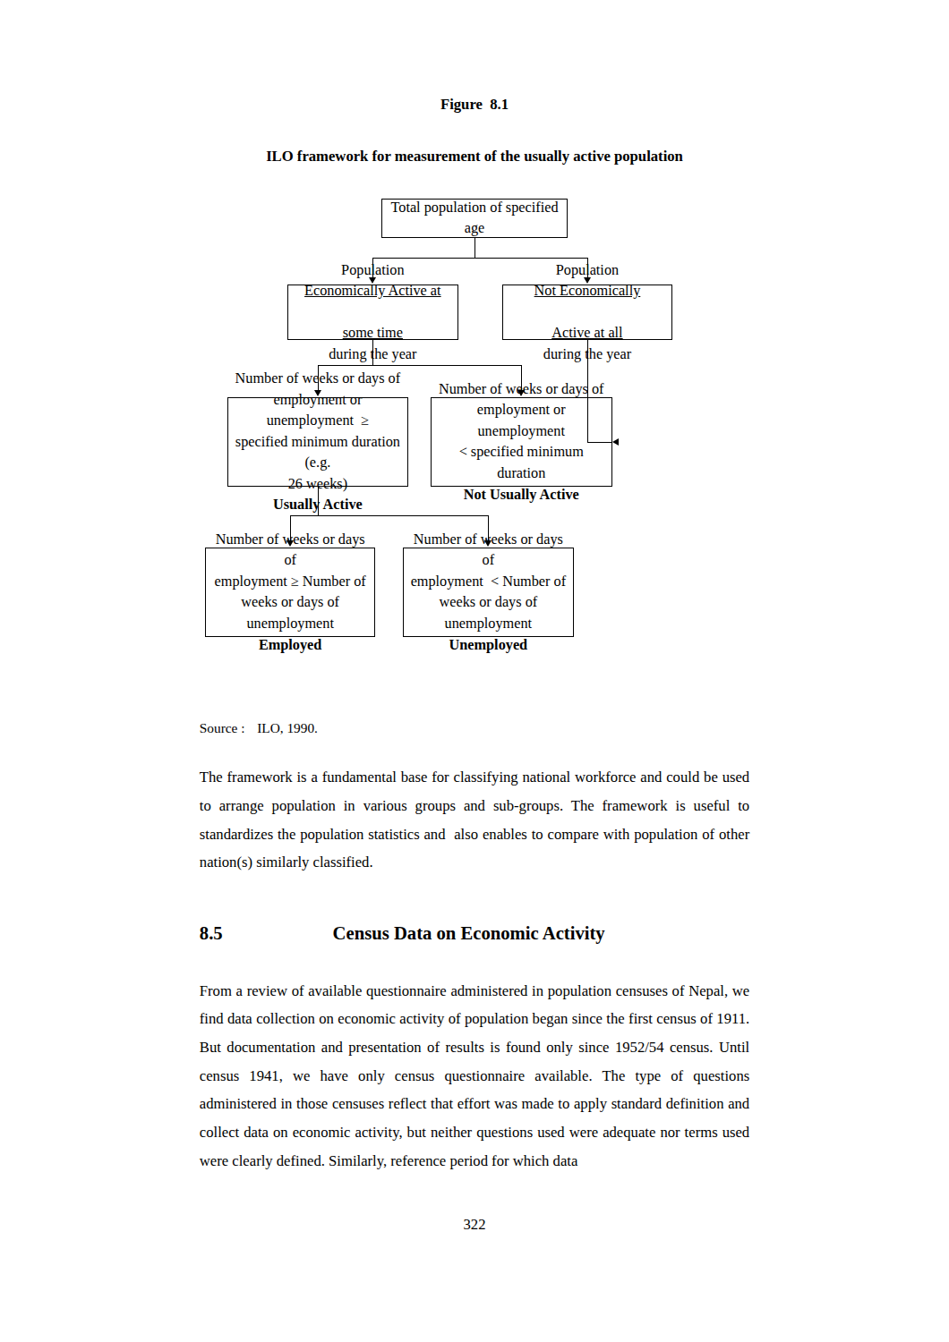Figure 8.1
ILO framework for measurement of the usually active population
Total population of specified age
Population Economically Active at
some time during the year
Population Not Economically
Active at all during the year
Number of weeks or days of
employment or unemployment ≥
specified minimum duration (e.g.
26 weeks)
Usually Active
Number of weeks or days of
employment or unemployment
< specified minimum duration
Not Usually Active
Number of weeks or days of
employment ≥ Number of
weeks or days of
unemployment
Employed
Number of weeks or days of
employment < Number of
weeks or days of
unemployment
Unemployed
Source : ILO, 1990.
The framework is a fundamental base for classifying national workforce and could be used to arrange population in various groups and sub-groups. The framework is useful to standardizes the population statistics and also enables to compare with population of other nation(s) similarly classified.
8.5 Census Data on Economic Activity
From a review of available questionnaire administered in population censuses of Nepal, we find data collection on economic activity of population began since the first census of 1911. But documentation and presentation of results is found only since 1952/54 census. Until census 1941, we have only census questionnaire available. The type of questions administered in those censuses reflect that effort was made to apply standard definition and collect data on economic activity, but neither questions used were adequate nor terms used were clearly defined. Similarly, reference period for which data
322